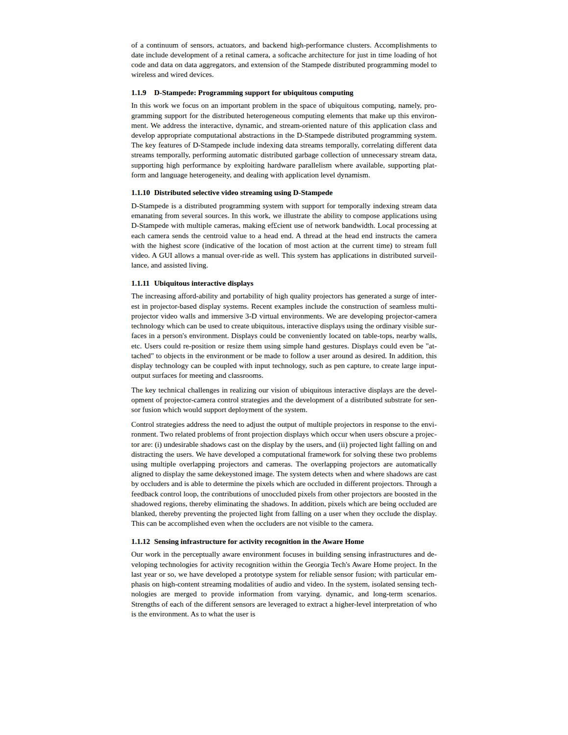of a continuum of sensors, actuators, and backend high-performance clusters. Accomplishments to date include development of a retinal camera, a softcache architecture for just in time loading of hot code and data on data aggregators, and extension of the Stampede distributed programming model to wireless and wired devices.
1.1.9 D-Stampede: Programming support for ubiquitous computing
In this work we focus on an important problem in the space of ubiquitous computing, namely, programming support for the distributed heterogeneous computing elements that make up this environment. We address the interactive, dynamic, and stream-oriented nature of this application class and develop appropriate computational abstractions in the D-Stampede distributed programming system. The key features of D-Stampede include indexing data streams temporally, correlating different data streams temporally, performing automatic distributed garbage collection of unnecessary stream data, supporting high performance by exploiting hardware parallelism where available, supporting platform and language heterogeneity, and dealing with application level dynamism.
1.1.10 Distributed selective video streaming using D-Stampede
D-Stampede is a distributed programming system with support for temporally indexing stream data emanating from several sources. In this work, we illustrate the ability to compose applications using D-Stampede with multiple cameras, making ef£cient use of network bandwidth. Local processing at each camera sends the centroid value to a head end. A thread at the head end instructs the camera with the highest score (indicative of the location of most action at the current time) to stream full video. A GUI allows a manual over-ride as well. This system has applications in distributed surveillance, and assisted living.
1.1.11 Ubiquitous interactive displays
The increasing afford-ability and portability of high quality projectors has generated a surge of interest in projector-based display systems. Recent examples include the construction of seamless multi-projector video walls and immersive 3-D virtual environments. We are developing projector-camera technology which can be used to create ubiquitous, interactive displays using the ordinary visible surfaces in a person's environment. Displays could be conveniently located on table-tops, nearby walls, etc. Users could re-position or resize them using simple hand gestures. Displays could even be "attached" to objects in the environment or be made to follow a user around as desired. In addition, this display technology can be coupled with input technology, such as pen capture, to create large input-output surfaces for meeting and classrooms.
The key technical challenges in realizing our vision of ubiquitous interactive displays are the development of projector-camera control strategies and the development of a distributed substrate for sensor fusion which would support deployment of the system.
Control strategies address the need to adjust the output of multiple projectors in response to the environment. Two related problems of front projection displays which occur when users obscure a projector are: (i) undesirable shadows cast on the display by the users, and (ii) projected light falling on and distracting the users. We have developed a computational framework for solving these two problems using multiple overlapping projectors and cameras. The overlapping projectors are automatically aligned to display the same dekeystoned image. The system detects when and where shadows are cast by occluders and is able to determine the pixels which are occluded in different projectors. Through a feedback control loop, the contributions of unoccluded pixels from other projectors are boosted in the shadowed regions, thereby eliminating the shadows. In addition, pixels which are being occluded are blanked, thereby preventing the projected light from falling on a user when they occlude the display. This can be accomplished even when the occluders are not visible to the camera.
1.1.12 Sensing infrastructure for activity recognition in the Aware Home
Our work in the perceptually aware environment focuses in building sensing infrastructures and developing technologies for activity recognition within the Georgia Tech's Aware Home project. In the last year or so, we have developed a prototype system for reliable sensor fusion; with particular emphasis on high-content streaming modalities of audio and video. In the system, isolated sensing technologies are merged to provide information from varying. dynamic, and long-term scenarios. Strengths of each of the different sensors are leveraged to extract a higher-level interpretation of who is the environment. As to what the user is